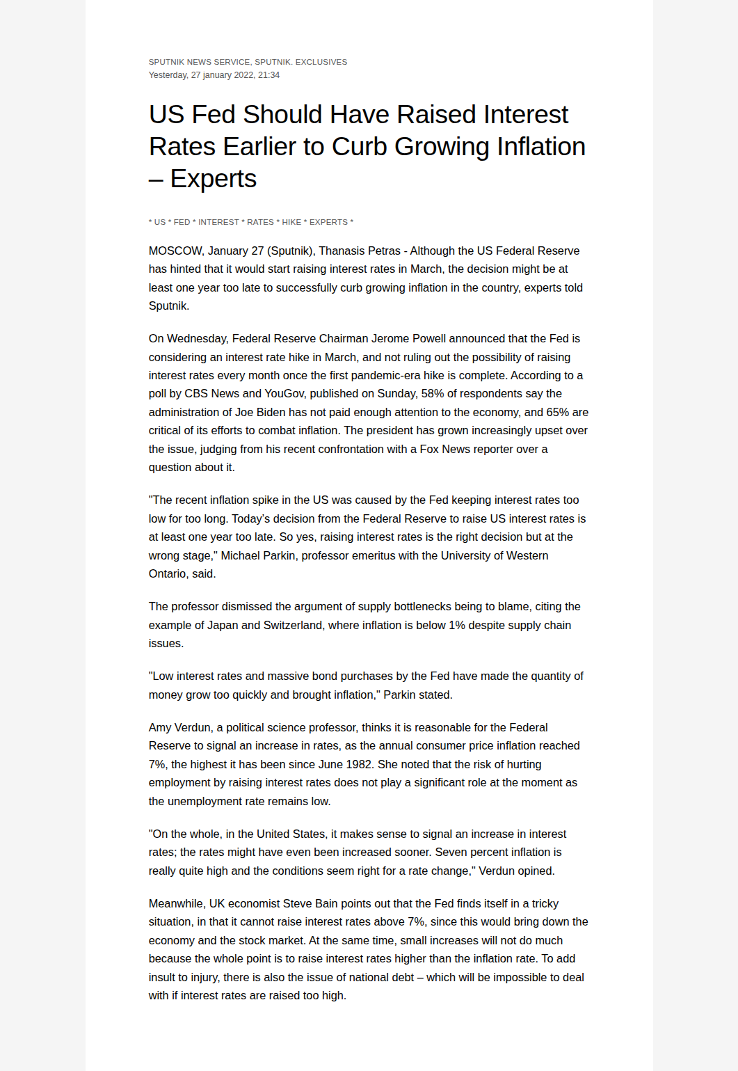Sputnik News Service, Sputnik. Exclusives
Yesterday, 27 january 2022, 21:34
US Fed Should Have Raised Interest Rates Earlier to Curb Growing Inflation – Experts
* US * FED * INTEREST * RATES * HIKE * EXPERTS *
MOSCOW, January 27 (Sputnik), Thanasis Petras - Although the US Federal Reserve has hinted that it would start raising interest rates in March, the decision might be at least one year too late to successfully curb growing inflation in the country, experts told Sputnik.
On Wednesday, Federal Reserve Chairman Jerome Powell announced that the Fed is considering an interest rate hike in March, and not ruling out the possibility of raising interest rates every month once the first pandemic-era hike is complete. According to a poll by CBS News and YouGov, published on Sunday, 58% of respondents say the administration of Joe Biden has not paid enough attention to the economy, and 65% are critical of its efforts to combat inflation. The president has grown increasingly upset over the issue, judging from his recent confrontation with a Fox News reporter over a question about it.
"The recent inflation spike in the US was caused by the Fed keeping interest rates too low for too long. Today’s decision from the Federal Reserve to raise US interest rates is at least one year too late. So yes, raising interest rates is the right decision but at the wrong stage," Michael Parkin, professor emeritus with the University of Western Ontario, said.
The professor dismissed the argument of supply bottlenecks being to blame, citing the example of Japan and Switzerland, where inflation is below 1% despite supply chain issues.
"Low interest rates and massive bond purchases by the Fed have made the quantity of money grow too quickly and brought inflation," Parkin stated.
Amy Verdun, a political science professor, thinks it is reasonable for the Federal Reserve to signal an increase in rates, as the annual consumer price inflation reached 7%, the highest it has been since June 1982. She noted that the risk of hurting employment by raising interest rates does not play a significant role at the moment as the unemployment rate remains low.
"On the whole, in the United States, it makes sense to signal an increase in interest rates; the rates might have even been increased sooner. Seven percent inflation is really quite high and the conditions seem right for a rate change," Verdun opined.
Meanwhile, UK economist Steve Bain points out that the Fed finds itself in a tricky situation, in that it cannot raise interest rates above 7%, since this would bring down the economy and the stock market. At the same time, small increases will not do much because the whole point is to raise interest rates higher than the inflation rate. To add insult to injury, there is also the issue of national debt – which will be impossible to deal with if interest rates are raised too high.